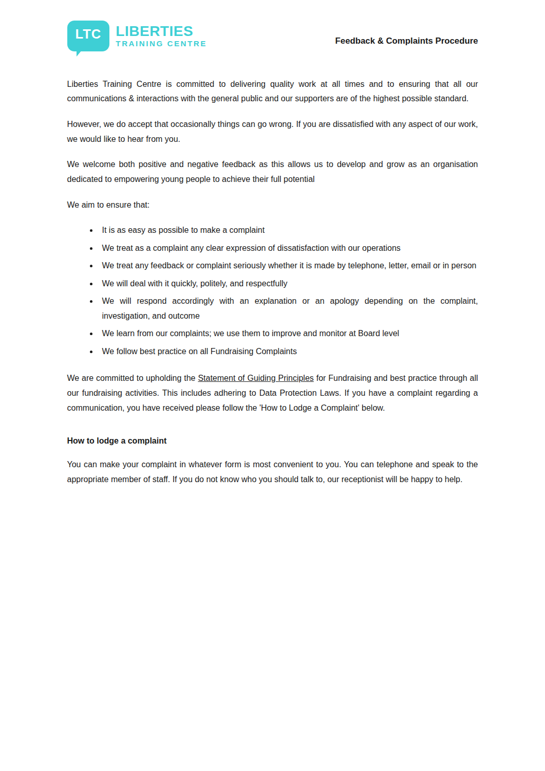LTC
LIBERTIES
TRAINING CENTRE
Feedback & Complaints Procedure
Liberties Training Centre is committed to delivering quality work at all times and to ensuring that all our communications & interactions with the general public and our supporters are of the highest possible standard.
However, we do accept that occasionally things can go wrong. If you are dissatisfied with any aspect of our work, we would like to hear from you.
We welcome both positive and negative feedback as this allows us to develop and grow as an organisation dedicated to empowering young people to achieve their full potential
We aim to ensure that:
It is as easy as possible to make a complaint
We treat as a complaint any clear expression of dissatisfaction with our operations
We treat any feedback or complaint seriously whether it is made by telephone, letter, email or in person
We will deal with it quickly, politely, and respectfully
We will respond accordingly with an explanation or an apology depending on the complaint, investigation, and outcome
We learn from our complaints; we use them to improve and monitor at Board level
We follow best practice on all Fundraising Complaints
We are committed to upholding the Statement of Guiding Principles for Fundraising and best practice through all our fundraising activities. This includes adhering to Data Protection Laws. If you have a complaint regarding a communication, you have received please follow the 'How to Lodge a Complaint' below.
How to lodge a complaint
You can make your complaint in whatever form is most convenient to you. You can telephone and speak to the appropriate member of staff. If you do not know who you should talk to, our receptionist will be happy to help.